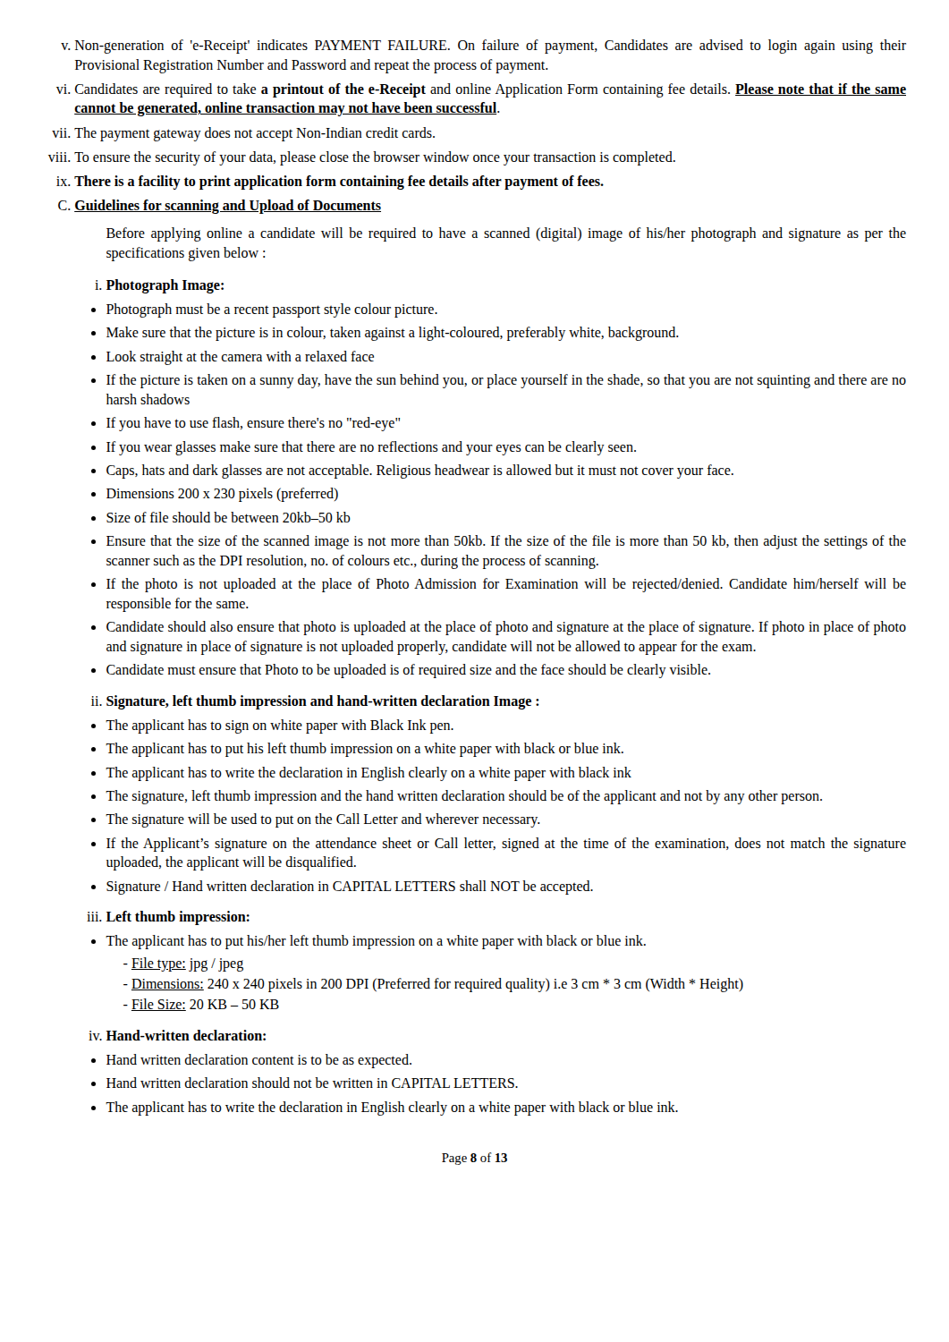Non-generation of 'e-Receipt' indicates PAYMENT FAILURE. On failure of payment, Candidates are advised to login again using their Provisional Registration Number and Password and repeat the process of payment.
Candidates are required to take a printout of the e-Receipt and online Application Form containing fee details. Please note that if the same cannot be generated, online transaction may not have been successful.
The payment gateway does not accept Non-Indian credit cards.
To ensure the security of your data, please close the browser window once your transaction is completed.
There is a facility to print application form containing fee details after payment of fees.
Guidelines for scanning and Upload of Documents
Before applying online a candidate will be required to have a scanned (digital) image of his/her photograph and signature as per the specifications given below :
Photograph Image:
Photograph must be a recent passport style colour picture.
Make sure that the picture is in colour, taken against a light-coloured, preferably white, background.
Look straight at the camera with a relaxed face
If the picture is taken on a sunny day, have the sun behind you, or place yourself in the shade, so that you are not squinting and there are no harsh shadows
If you have to use flash, ensure there's no "red-eye"
If you wear glasses make sure that there are no reflections and your eyes can be clearly seen.
Caps, hats and dark glasses are not acceptable. Religious headwear is allowed but it must not cover your face.
Dimensions 200 x 230 pixels (preferred)
Size of file should be between 20kb–50 kb
Ensure that the size of the scanned image is not more than 50kb. If the size of the file is more than 50 kb, then adjust the settings of the scanner such as the DPI resolution, no. of colours etc., during the process of scanning.
If the photo is not uploaded at the place of Photo Admission for Examination will be rejected/denied. Candidate him/herself will be responsible for the same.
Candidate should also ensure that photo is uploaded at the place of photo and signature at the place of signature. If photo in place of photo and signature in place of signature is not uploaded properly, candidate will not be allowed to appear for the exam.
Candidate must ensure that Photo to be uploaded is of required size and the face should be clearly visible.
Signature, left thumb impression and hand-written declaration Image :
The applicant has to sign on white paper with Black Ink pen.
The applicant has to put his left thumb impression on a white paper with black or blue ink.
The applicant has to write the declaration in English clearly on a white paper with black ink
The signature, left thumb impression and the hand written declaration should be of the applicant and not by any other person.
The signature will be used to put on the Call Letter and wherever necessary.
If the Applicant’s signature on the attendance sheet or Call letter, signed at the time of the examination, does not match the signature uploaded, the applicant will be disqualified.
Signature / Hand written declaration in CAPITAL LETTERS shall NOT be accepted.
Left thumb impression:
The applicant has to put his/her left thumb impression on a white paper with black or blue ink.
File type: jpg / jpeg
Dimensions: 240 x 240 pixels in 200 DPI (Preferred for required quality) i.e 3 cm * 3 cm (Width * Height)
File Size: 20 KB – 50 KB
Hand-written declaration:
Hand written declaration content is to be as expected.
Hand written declaration should not be written in CAPITAL LETTERS.
The applicant has to write the declaration in English clearly on a white paper with black or blue ink.
Page 8 of 13